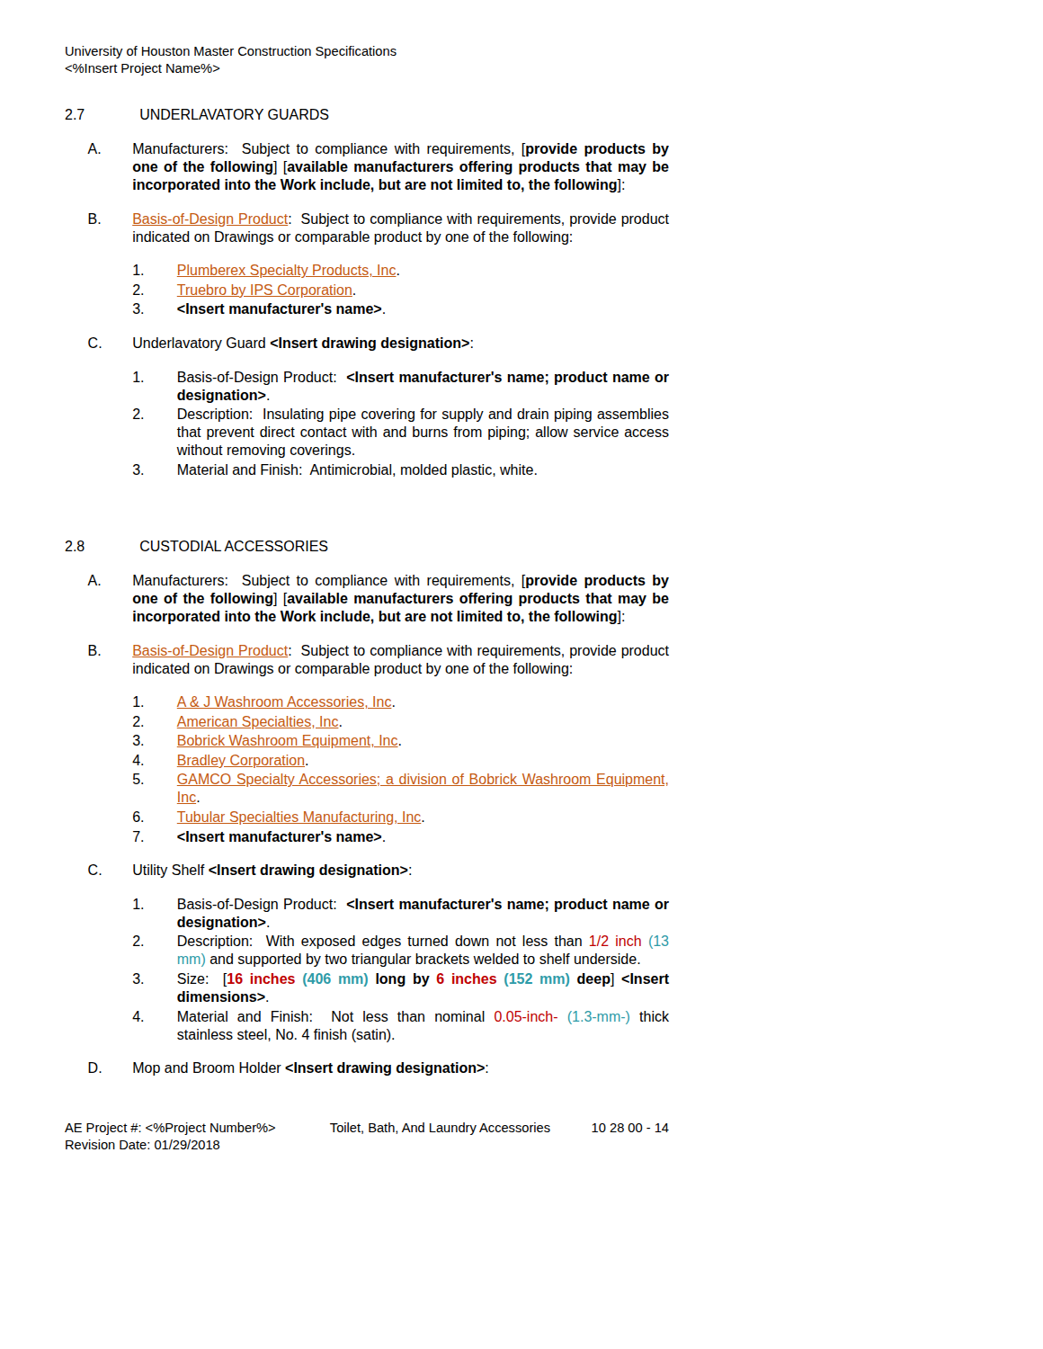University of Houston Master Construction Specifications
<%Insert Project Name%>
2.7 UNDERLAVATORY GUARDS
A. Manufacturers: Subject to compliance with requirements, [provide products by one of the following] [available manufacturers offering products that may be incorporated into the Work include, but are not limited to, the following]:
B. Basis-of-Design Product: Subject to compliance with requirements, provide product indicated on Drawings or comparable product by one of the following:
1. Plumberex Specialty Products, Inc.
2. Truebro by IPS Corporation.
3. <Insert manufacturer's name>.
C. Underlavatory Guard <Insert drawing designation>:
1. Basis-of-Design Product: <Insert manufacturer's name; product name or designation>.
2. Description: Insulating pipe covering for supply and drain piping assemblies that prevent direct contact with and burns from piping; allow service access without removing coverings.
3. Material and Finish: Antimicrobial, molded plastic, white.
2.8 CUSTODIAL ACCESSORIES
A. Manufacturers: Subject to compliance with requirements, [provide products by one of the following] [available manufacturers offering products that may be incorporated into the Work include, but are not limited to, the following]:
B. Basis-of-Design Product: Subject to compliance with requirements, provide product indicated on Drawings or comparable product by one of the following:
1. A & J Washroom Accessories, Inc.
2. American Specialties, Inc.
3. Bobrick Washroom Equipment, Inc.
4. Bradley Corporation.
5. GAMCO Specialty Accessories; a division of Bobrick Washroom Equipment, Inc.
6. Tubular Specialties Manufacturing, Inc.
7. <Insert manufacturer's name>.
C. Utility Shelf <Insert drawing designation>:
1. Basis-of-Design Product: <Insert manufacturer's name; product name or designation>.
2. Description: With exposed edges turned down not less than 1/2 inch (13 mm) and supported by two triangular brackets welded to shelf underside.
3. Size: [16 inches (406 mm) long by 6 inches (152 mm) deep] <Insert dimensions>.
4. Material and Finish: Not less than nominal 0.05-inch- (1.3-mm-) thick stainless steel, No. 4 finish (satin).
D. Mop and Broom Holder <Insert drawing designation>:
AE Project #: <%Project Number%>
Revision Date: 01/29/2018
Toilet, Bath, And Laundry Accessories
10 28 00 - 14